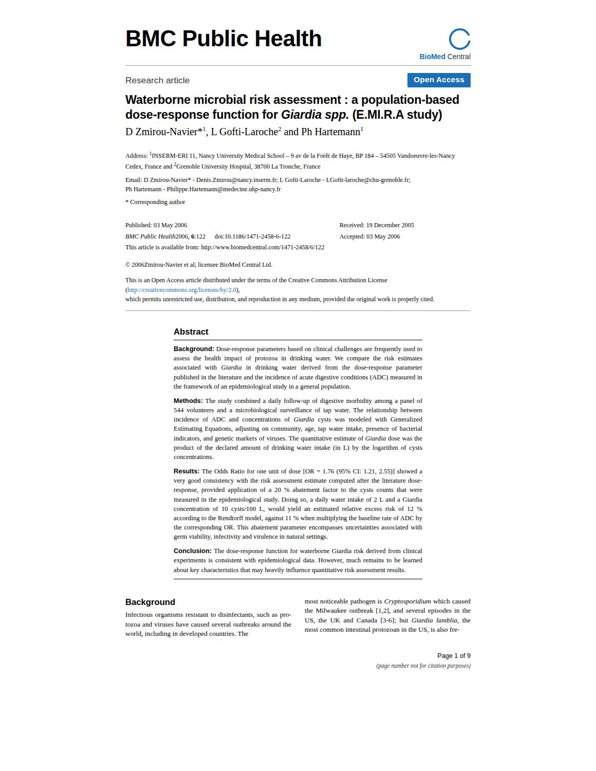BMC Public Health
BioMed Central
Research article
Open Access
Waterborne microbial risk assessment : a population-based dose-response function for Giardia spp. (E.MI.R.A study)
D Zmirou-Navier*1, L Gofti-Laroche2 and Ph Hartemann1
Address: 1INSERM-ERI 11, Nancy University Medical School – 9 av de la Forêt de Haye, BP 184 – 54505 Vandoeuvre-les-Nancy Cedex, France and 2Grenoble University Hospital, 38700 La Tronche, France
Email: D Zmirou-Navier* - Denis.Zmirou@nancy.inserm.fr; L Gofti-Laroche - LGofti-laroche@chu-grenoble.fr;
Ph Hartemann - Philippe.Hartemann@medecine.uhp-nancy.fr
* Corresponding author
Published: 03 May 2006
BMC Public Health2006, 6:122 doi:10.1186/1471-2458-6-122
This article is available from: http://www.biomedcentral.com/1471-2458/6/122
Received: 19 December 2005
Accepted: 03 May 2006
© 2006Zmirou-Navier et al; licensee BioMed Central Ltd.
This is an Open Access article distributed under the terms of the Creative Commons Attribution License (http://creativecommons.org/licenses/by/2.0),
which permits unrestricted use, distribution, and reproduction in any medium, provided the original work is properly cited.
Abstract
Background: Dose-response parameters based on clinical challenges are frequently used to assess the health impact of protozoa in drinking water. We compare the risk estimates associated with Giardia in drinking water derived from the dose-response parameter published in the literature and the incidence of acute digestive conditions (ADC) measured in the framework of an epidemiological study in a general population.
Methods: The study combined a daily follow-up of digestive morbidity among a panel of 544 volunteers and a microbiological surveillance of tap water. The relationship between incidence of ADC and concentrations of Giardia cysts was modeled with Generalized Estimating Equations, adjusting on community, age, tap water intake, presence of bacterial indicators, and genetic markers of viruses. The quantitative estimate of Giardia dose was the product of the declared amount of drinking water intake (in L) by the logarithm of cysts concentrations.
Results: The Odds Ratio for one unit of dose [OR = 1.76 (95% CI: 1.21, 2.55)] showed a very good consistency with the risk assessment estimate computed after the literature dose-response, provided application of a 20 % abatement factor to the cysts counts that were measured in the epidemiological study. Doing so, a daily water intake of 2 L and a Giardia concentration of 10 cysts/100 L, would yield an estimated relative excess risk of 12 % according to the Rendtorff model, against 11 % when multiplying the baseline rate of ADC by the corresponding OR. This abatement parameter encompasses uncertainties associated with germ viability, infectivity and virulence in natural settings.
Conclusion: The dose-response function for waterborne Giardia risk derived from clinical experiments is consistent with epidemiological data. However, much remains to be learned about key characteristics that may heavily influence quantitative risk assessment results.
Background
Infectious organisms resistant to disinfectants, such as protozoa and viruses have caused several outbreaks around the world, including in developed countries. The
most noticeable pathogen is Cryptosporidium which caused the Milwaukee outbreak [1,2], and several episodes in the US, the UK and Canada [3-6]; but Giardia lamblia, the most common intestinal protozoan in the US, is also fre-
Page 1 of 9
(page number not for citation purposes)